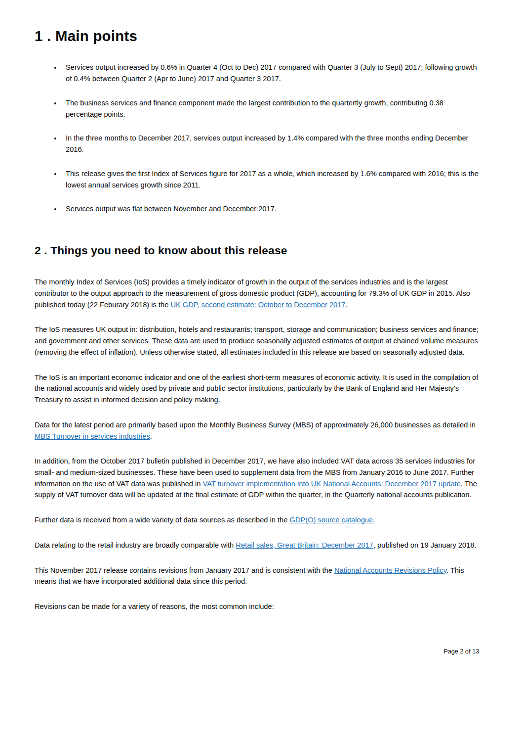1 . Main points
Services output increased by 0.6% in Quarter 4 (Oct to Dec) 2017 compared with Quarter 3 (July to Sept) 2017; following growth of 0.4% between Quarter 2 (Apr to June) 2017 and Quarter 3 2017.
The business services and finance component made the largest contribution to the quartertly growth, contributing 0.38 percentage points.
In the three months to December 2017, services output increased by 1.4% compared with the three months ending December 2016.
This release gives the first Index of Services figure for 2017 as a whole, which increased by 1.6% compared with 2016; this is the lowest annual services growth since 2011.
Services output was flat between November and December 2017.
2 . Things you need to know about this release
The monthly Index of Services (IoS) provides a timely indicator of growth in the output of the services industries and is the largest contributor to the output approach to the measurement of gross domestic product (GDP), accounting for 79.3% of UK GDP in 2015. Also published today (22 Feburary 2018) is the UK GDP, second estimate: October to December 2017.
The IoS measures UK output in: distribution, hotels and restaurants; transport, storage and communication; business services and finance; and government and other services. These data are used to produce seasonally adjusted estimates of output at chained volume measures (removing the effect of inflation). Unless otherwise stated, all estimates included in this release are based on seasonally adjusted data.
The IoS is an important economic indicator and one of the earliest short-term measures of economic activity. It is used in the compilation of the national accounts and widely used by private and public sector institutions, particularly by the Bank of England and Her Majesty's Treasury to assist in informed decision and policy-making.
Data for the latest period are primarily based upon the Monthly Business Survey (MBS) of approximately 26,000 businesses as detailed in MBS Turnover in services industries.
In addition, from the October 2017 bulletin published in December 2017, we have also included VAT data across 35 services industries for small- and medium-sized businesses. These have been used to supplement data from the MBS from January 2016 to June 2017. Further information on the use of VAT data was published in VAT turnover implementation into UK National Accounts: December 2017 update. The supply of VAT turnover data will be updated at the final estimate of GDP within the quarter, in the Quarterly national accounts publication.
Further data is received from a wide variety of data sources as described in the GDP(O) source catalogue.
Data relating to the retail industry are broadly comparable with Retail sales, Great Britain: December 2017, published on 19 January 2018.
This November 2017 release contains revisions from January 2017 and is consistent with the National Accounts Revisions Policy. This means that we have incorporated additional data since this period.
Revisions can be made for a variety of reasons, the most common include:
Page 2 of 13